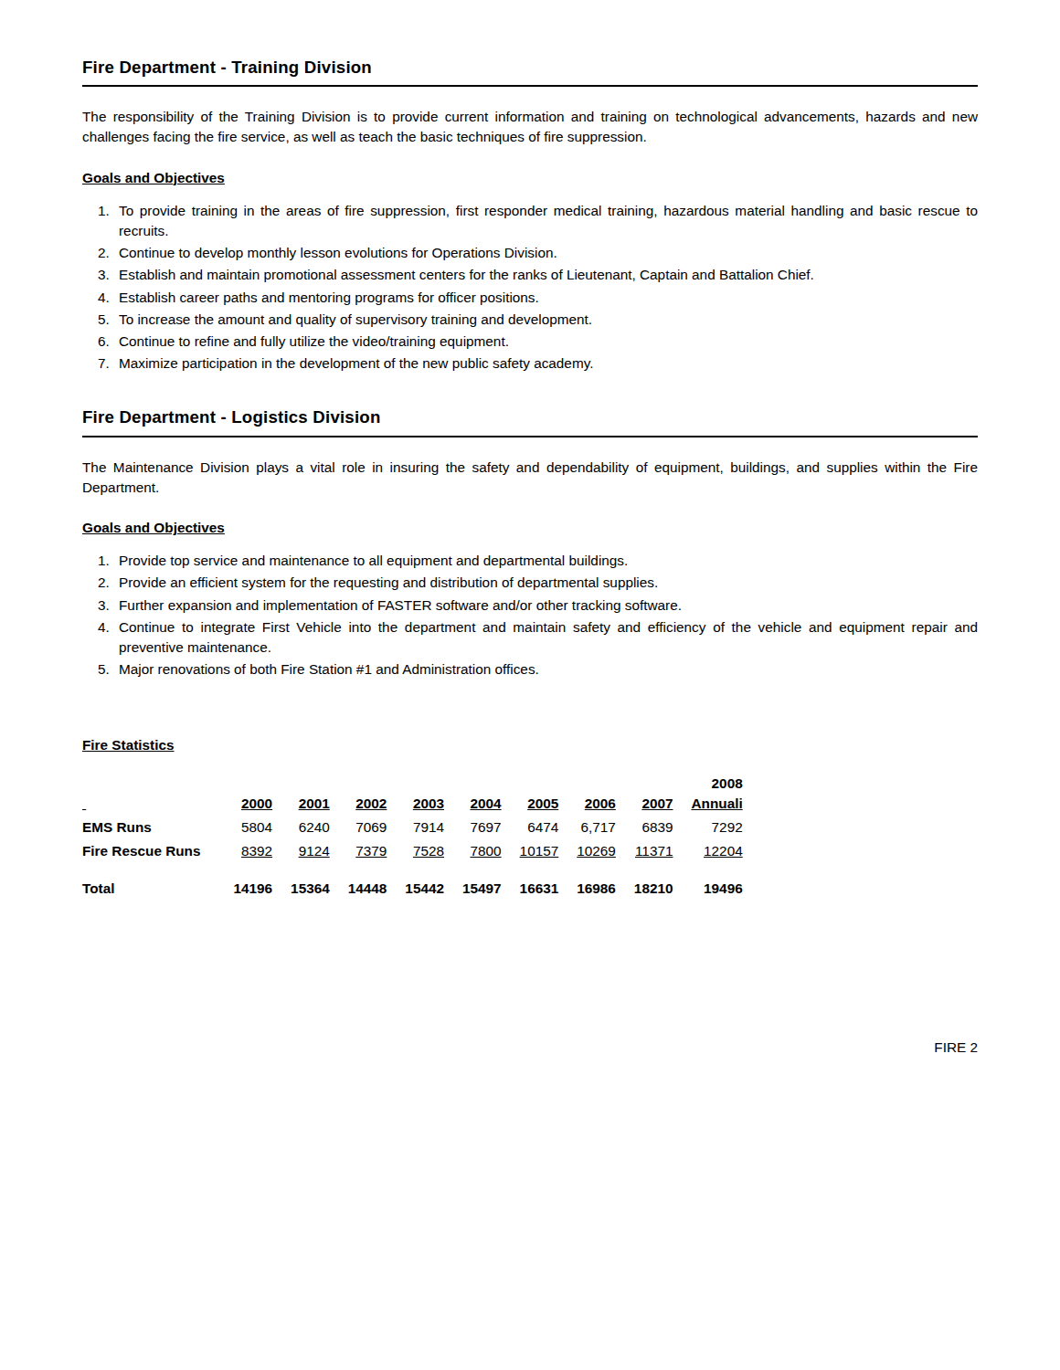Fire Department - Training Division
The responsibility of the Training Division is to provide current information and training on technological advancements, hazards and new challenges facing the fire service, as well as teach the basic techniques of fire suppression.
Goals and Objectives
To provide training in the areas of fire suppression, first responder medical training, hazardous material handling and basic rescue to recruits.
Continue to develop monthly lesson evolutions for Operations Division.
Establish and maintain promotional assessment centers for the ranks of Lieutenant, Captain and Battalion Chief.
Establish career paths and mentoring programs for officer positions.
To increase the amount and quality of supervisory training and development.
Continue to refine and fully utilize the video/training equipment.
Maximize participation in the development of the new public safety academy.
Fire Department - Logistics Division
The Maintenance Division plays a vital role in insuring the safety and dependability of equipment, buildings, and supplies within the Fire Department.
Goals and Objectives
Provide top service and maintenance to all equipment and departmental buildings.
Provide an efficient system for the requesting and distribution of departmental supplies.
Further expansion and implementation of FASTER software and/or other tracking software.
Continue to integrate First Vehicle into the department and maintain safety and efficiency of the vehicle and equipment repair and preventive maintenance.
Major renovations of both Fire Station #1 and Administration offices.
Fire Statistics
| | 2000 | 2001 | 2002 | 2003 | 2004 | 2005 | 2006 | 2007 | 2008 Annuali |
| --- | --- | --- | --- | --- | --- | --- | --- | --- | --- |
| EMS Runs | 5804 | 6240 | 7069 | 7914 | 7697 | 6474 | 6,717 | 6839 | 7292 |
| Fire Rescue Runs | 8392 | 9124 | 7379 | 7528 | 7800 | 10157 | 10269 | 11371 | 12204 |
| Total | 14196 | 15364 | 14448 | 15442 | 15497 | 16631 | 16986 | 18210 | 19496 |
FIRE 2